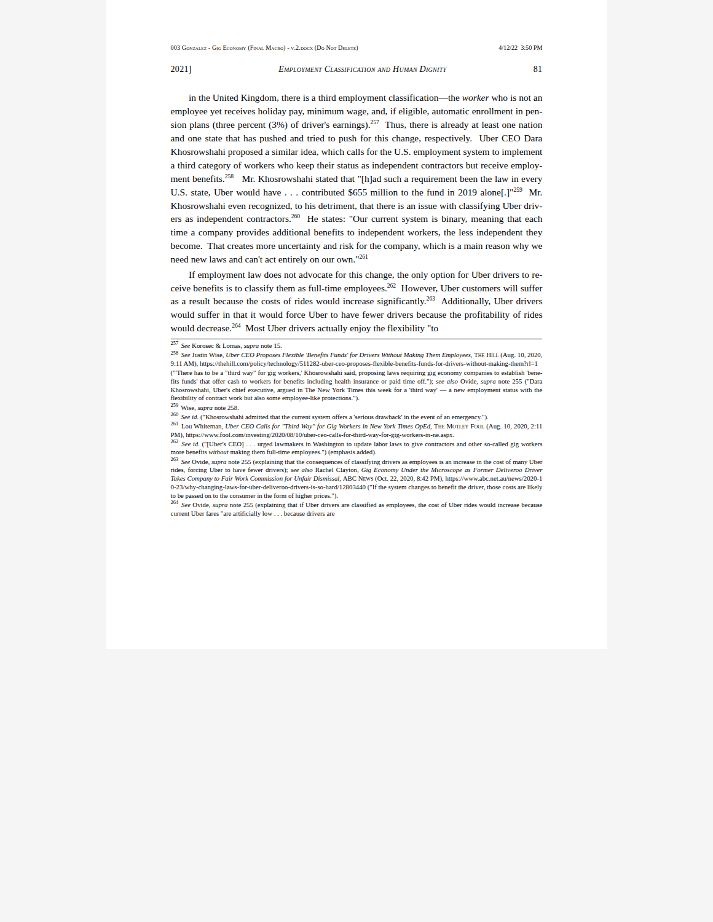003 Gonzalez - Gig Economy (Final Macro) - v.2.docx (Do Not Delete) 4/12/22 3:50 PM
2021] Employment Classification and Human Dignity 81
in the United Kingdom, there is a third employment classification—the worker who is not an employee yet receives holiday pay, minimum wage, and, if eligible, automatic enrollment in pension plans (three percent (3%) of driver's earnings).257 Thus, there is already at least one nation and one state that has pushed and tried to push for this change, respectively. Uber CEO Dara Khosrowshahi proposed a similar idea, which calls for the U.S. employment system to implement a third category of workers who keep their status as independent contractors but receive employment benefits.258 Mr. Khosrowshahi stated that "[h]ad such a requirement been the law in every U.S. state, Uber would have . . . contributed $655 million to the fund in 2019 alone[.]"259 Mr. Khosrowshahi even recognized, to his detriment, that there is an issue with classifying Uber drivers as independent contractors.260 He states: "Our current system is binary, meaning that each time a company provides additional benefits to independent workers, the less independent they become. That creates more uncertainty and risk for the company, which is a main reason why we need new laws and can't act entirely on our own."261
If employment law does not advocate for this change, the only option for Uber drivers to receive benefits is to classify them as full-time employees.262 However, Uber customers will suffer as a result because the costs of rides would increase significantly.263 Additionally, Uber drivers would suffer in that it would force Uber to have fewer drivers because the profitability of rides would decrease.264 Most Uber drivers actually enjoy the flexibility "to
257 See Korosec & Lomas, supra note 15.
258 See Justin Wise, Uber CEO Proposes Flexible 'Benefits Funds' for Drivers Without Making Them Employees, The Hill (Aug. 10, 2020, 9:11 AM), https://thehill.com/policy/technology/511282-uber-ceo-proposes-flexible-benefits-funds-for-drivers-without-making-them?rl=1
("'There has to be a "third way" for gig workers,' Khosrowshahi said, proposing laws requiring gig economy companies to establish 'benefits funds' that offer cash to workers for benefits including health insurance or paid time off."); see also Ovide, supra note 255 ("Dara Khosrowshahi, Uber's chief executive, argued in The New York Times this week for a 'third way' — a new employment status with the flexibility of contract work but also some employee-like protections.").
259 Wise, supra note 258.
260 See id. ("Khosrowshahi admitted that the current system offers a 'serious drawback' in the event of an emergency.").
261 Lou Whiteman, Uber CEO Calls for "Third Way" for Gig Workers in New York Times OpEd, The Motley Fool (Aug. 10, 2020, 2:11 PM), https://www.fool.com/investing/2020/08/10/uber-ceo-calls-for-third-way-for-gig-workers-in-ne.aspx.
262 See id. ("[Uber's CEO] . . . urged lawmakers in Washington to update labor laws to give contractors and other so-called gig workers more benefits without making them full-time employees.") (emphasis added).
263 See Ovide, supra note 255 (explaining that the consequences of classifying drivers as employees is an increase in the cost of many Uber rides, forcing Uber to have fewer drivers); see also Rachel Clayton, Gig Economy Under the Microscope as Former Deliveroo Driver Takes Company to Fair Work Commission for Unfair Dismissal, ABC News (Oct. 22, 2020, 8:42 PM), https://www.abc.net.au/news/2020-10-23/why-changing-laws-for-uber-deliveroo-drivers-is-so-hard/12803440 ("If the system changes to benefit the driver, those costs are likely to be passed on to the consumer in the form of higher prices.").
264 See Ovide, supra note 255 (explaining that if Uber drivers are classified as employees, the cost of Uber rides would increase because current Uber fares "are artificially low . . . because drivers are